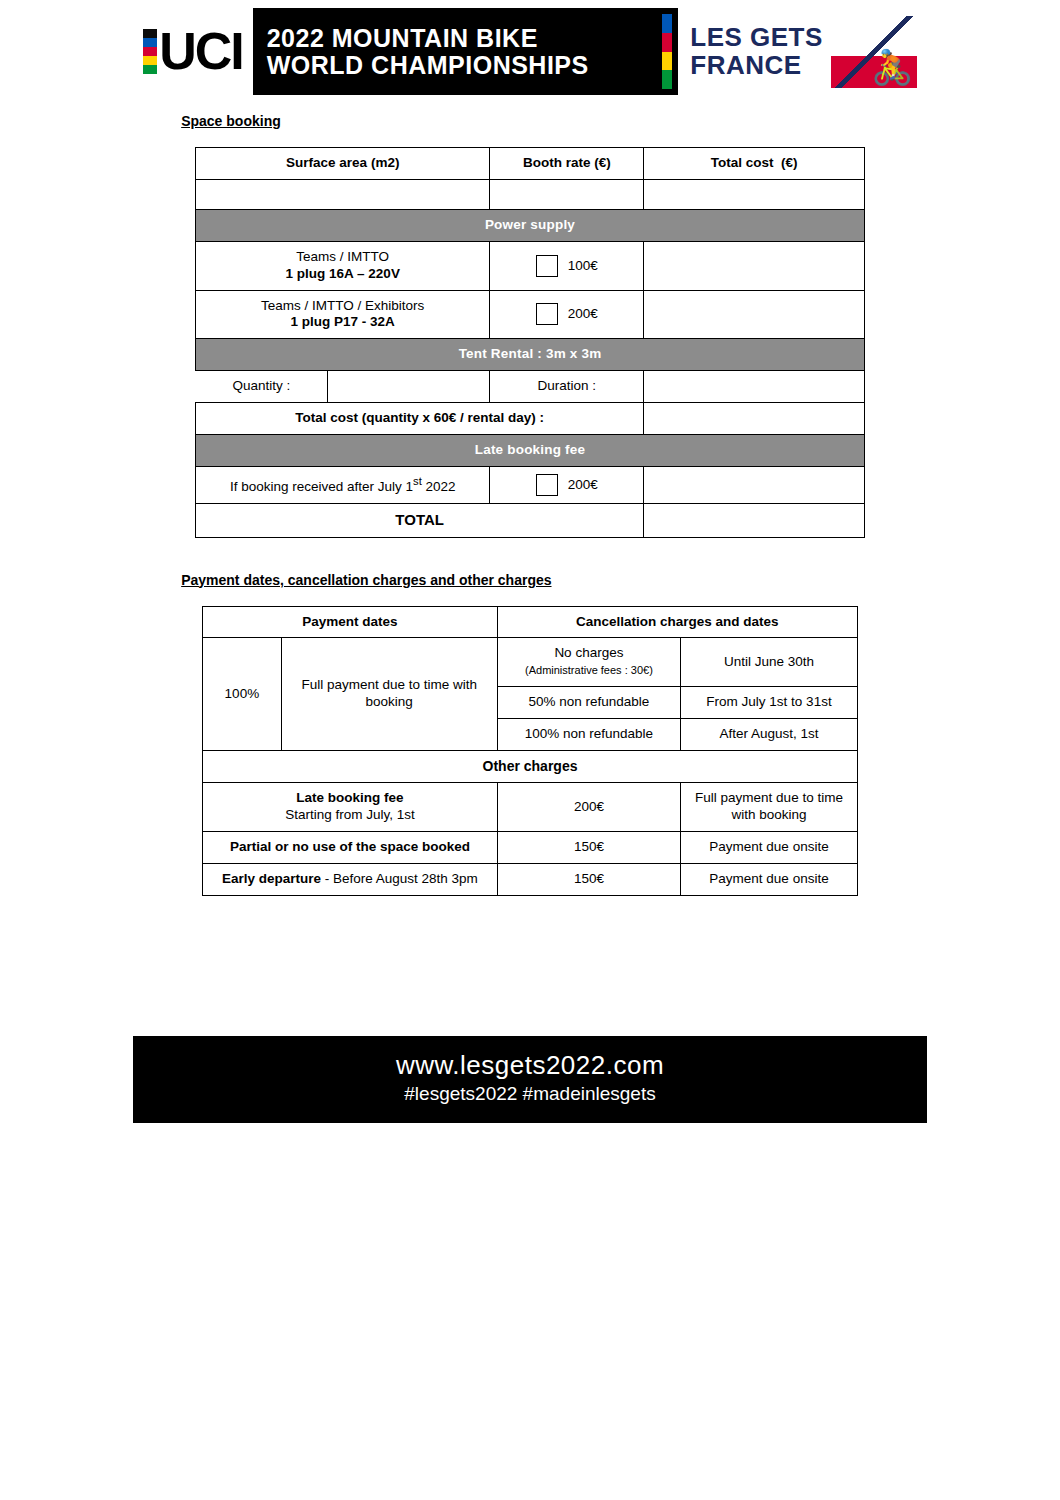UCI
2022 MOUNTAIN BIKE
WORLD CHAMPIONSHIPS
LES GETS
FRANCE
🚴
Space booking
| Surface area (m2) | Booth rate (€) | Total cost (€) |
| --- | --- | --- |
| Power supply |
| Teams / IMTTO 1 plug 16A – 220V | 100€ | |
| Teams / IMTTO / Exhibitors 1 plug P17 - 32A | 200€ | |
| Tent Rental : 3m x 3m |
| / Quantity : / / | Duration : | |
| Total cost (quantity x 60€ / rental day) : | |
| Late booking fee |
| If booking received after July 1 st 2022 | 200€ | |
| TOTAL | |
Payment dates, cancellation charges and other charges
| Payment dates | Cancellation charges and dates |
| --- | --- |
| 100% | Full payment due to time with booking | No charges (Administrative fees : 30€) | Until June 30th |
| 50% non refundable | From July 1st to 31st |
| 100% non refundable | After August, 1st |
| Other charges |
| Late booking fee Starting from July, 1st | 200€ | Full payment due to time with booking |
| Partial or no use of the space booked | 150€ | Payment due onsite |
| Early departure - Before August 28th 3pm | 150€ | Payment due onsite |
www.lesgets2022.com
#lesgets2022 #madeinlesgets